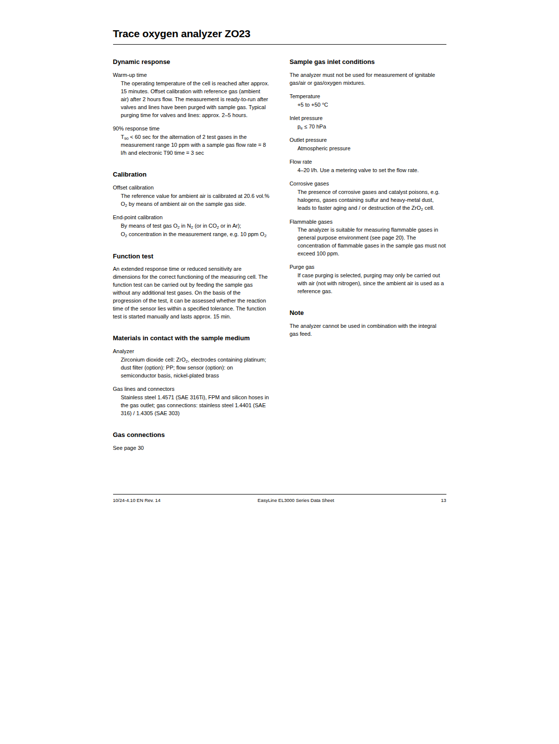Trace oxygen analyzer ZO23
Dynamic response
Warm-up time
The operating temperature of the cell is reached after approx. 15 minutes. Offset calibration with reference gas (ambient air) after 2 hours flow. The measurement is ready-to-run after valves and lines have been purged with sample gas. Typical purging time for valves and lines: approx. 2–5 hours.
90% response time
T90 < 60 sec for the alternation of 2 test gases in the measurement range 10 ppm with a sample gas flow rate = 8 l/h and electronic T90 time = 3 sec
Calibration
Offset calibration
The reference value for ambient air is calibrated at 20.6 vol.% O2 by means of ambient air on the sample gas side.
End-point calibration
By means of test gas O2 in N2 (or in CO2 or in Ar);
O2 concentration in the measurement range, e.g. 10 ppm O2
Function test
An extended response time or reduced sensitivity are dimensions for the correct functioning of the measuring cell. The function test can be carried out by feeding the sample gas without any additional test gases. On the basis of the progression of the test, it can be assessed whether the reaction time of the sensor lies within a specified tolerance. The function test is started manually and lasts approx. 15 min.
Materials in contact with the sample medium
Analyzer
Zirconium dioxide cell: ZrO2, electrodes containing platinum; dust filter (option): PP; flow sensor (option): on semiconductor basis, nickel-plated brass
Gas lines and connectors
Stainless steel 1.4571 (SAE 316Ti), FPM and silicon hoses in the gas outlet; gas connections: stainless steel 1.4401 (SAE 316) / 1.4305 (SAE 303)
Gas connections
See page 30
Sample gas inlet conditions
The analyzer must not be used for measurement of ignitable gas/air or gas/oxygen mixtures.
Temperature
+5 to +50 °C
Inlet pressure
pe ≤ 70 hPa
Outlet pressure
Atmospheric pressure
Flow rate
4–20 l/h. Use a metering valve to set the flow rate.
Corrosive gases
The presence of corrosive gases and catalyst poisons, e.g. halogens, gases containing sulfur and heavy-metal dust, leads to faster aging and / or destruction of the ZrO2 cell.
Flammable gases
The analyzer is suitable for measuring flammable gases in general purpose environment (see page 20). The concentration of flammable gases in the sample gas must not exceed 100 ppm.
Purge gas
If case purging is selected, purging may only be carried out with air (not with nitrogen), since the ambient air is used as a reference gas.
Note
The analyzer cannot be used in combination with the integral gas feed.
10/24-4.10 EN Rev. 14
EasyLine EL3000 Series Data Sheet
13